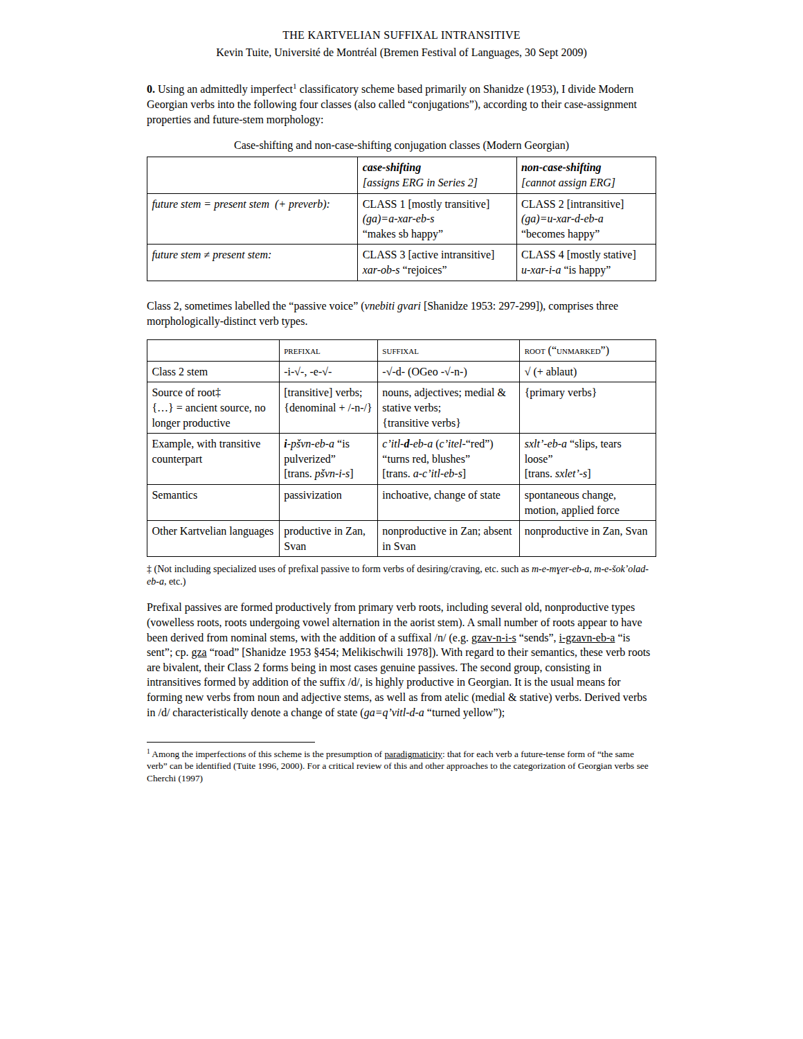The Kartvelian Suffixal Intransitive
Kevin Tuite, Université de Montréal (Bremen Festival of Languages, 30 Sept 2009)
0. Using an admittedly imperfect1 classificatory scheme based primarily on Shanidze (1953), I divide Modern Georgian verbs into the following four classes (also called “conjugations”), according to their case-assignment properties and future-stem morphology:
Case-shifting and non-case-shifting conjugation classes (Modern Georgian)
| | case-shifting [assigns ERG in Series 2] | non-case-shifting [cannot assign ERG] |
| future stem = present stem (+ preverb): | CLASS 1 [mostly transitive] (ga)=a-xar-eb-s “makes sb happy” | CLASS 2 [intransitive] (ga)=u-xar-d-eb-a “becomes happy” |
| future stem ≠ present stem: | CLASS 3 [active intransitive] xar-ob-s “rejoices” | CLASS 4 [mostly stative] u-xar-i-a “is happy” |
Class 2, sometimes labelled the “passive voice” (vnebiti gvari [Shanidze 1953: 297-299]), comprises three morphologically-distinct verb types.
| | prefixal | suffixal | root (“unmarked”) |
| Class 2 stem | -i-√-, -e-√- | -√-d- (OGeo -√-n-) | √ (+ ablaut) |
| Source of root‡ {…} = ancient source, no longer productive | [transitive] verbs; {denominal + /-n-/} | nouns, adjectives; medial & stative verbs; {transitive verbs} | {primary verbs} |
| Example, with transitive counterpart | i -pšvn-eb-a “is pulverized” [trans. pšvn-i-s ] | c’itl- d -eb-a ( c’itel- “red”) “turns red, blushes” [trans. a-c’itl-eb-s ] | sxlt’-eb-a “slips, tears loose” [trans. sxlet’-s ] |
| Semantics | passivization | inchoative, change of state | spontaneous change, motion, applied force |
| Other Kartvelian languages | productive in Zan, Svan | nonproductive in Zan; absent in Svan | nonproductive in Zan, Svan |
‡ (Not including specialized uses of prefixal passive to form verbs of desiring/craving, etc. such as m-e-mɣer-eb-a, m-e-šok’olad-eb-a, etc.)
Prefixal passives are formed productively from primary verb roots, including several old, nonproductive types (vowelless roots, roots undergoing vowel alternation in the aorist stem). A small number of roots appear to have been derived from nominal stems, with the addition of a suffixal /n/ (e.g. gzav-n-i-s “sends”, i-gzavn-eb-a “is sent”; cp. gza “road” [Shanidze 1953 §454; Melikischwili 1978]). With regard to their semantics, these verb roots are bivalent, their Class 2 forms being in most cases genuine passives. The second group, consisting in intransitives formed by addition of the suffix /d/, is highly productive in Georgian. It is the usual means for forming new verbs from noun and adjective stems, as well as from atelic (medial & stative) verbs. Derived verbs in /d/ characteristically denote a change of state (ga=q’vitl-d-a “turned yellow”);
1 Among the imperfections of this scheme is the presumption of paradigmaticity: that for each verb a future-tense form of “the same verb” can be identified (Tuite 1996, 2000). For a critical review of this and other approaches to the categorization of Georgian verbs see Cherchi (1997)